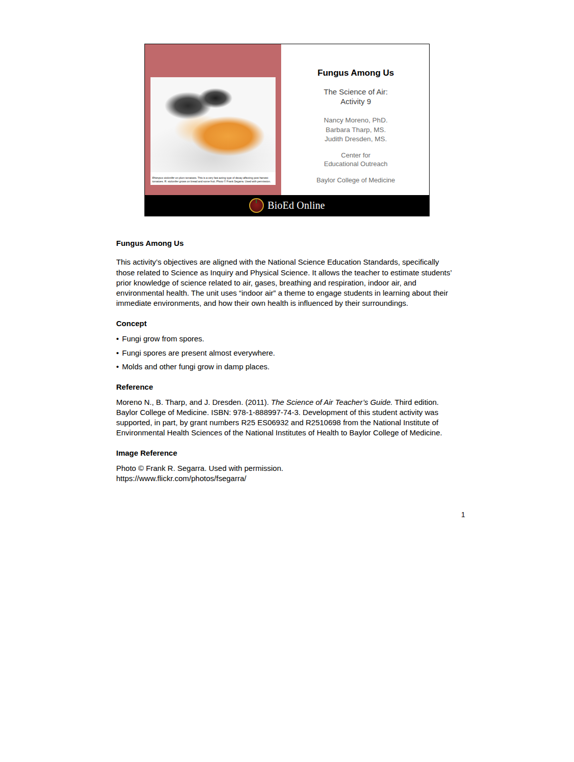Rhizopus stolonifer on plum tomatoes. This is a very fast acting type of decay affecting post harvest tomatoes. R. stolonifer grows on bread and some fruit. Photo © Frank Segarra. Used with permission.
Fungus Among Us
The Science of Air:
Activity 9
Nancy Moreno, PhD.
Barbara Tharp, MS.
Judith Dresden, MS.
Center for
Educational Outreach
Baylor College of Medicine
BioEd Online
Fungus Among Us
This activity’s objectives are aligned with the National Science Education Standards, specifically those related to Science as Inquiry and Physical Science. It allows the teacher to estimate students’ prior knowledge of science related to air, gases, breathing and respiration, indoor air, and environmental health. The unit uses “indoor air” a theme to engage students in learning about their immediate environments, and how their own health is influenced by their surroundings.
Concept
Fungi grow from spores.
Fungi spores are present almost everywhere.
Molds and other fungi grow in damp places.
Reference
Moreno N., B. Tharp, and J. Dresden. (2011). The Science of Air Teacher’s Guide. Third edition. Baylor College of Medicine. ISBN: 978-1-888997-74-3. Development of this student activity was supported, in part, by grant numbers R25 ES06932 and R2510698 from the National Institute of Environmental Health Sciences of the National Institutes of Health to Baylor College of Medicine.
Image Reference
Photo © Frank R. Segarra. Used with permission.
https://www.flickr.com/photos/fsegarra/
1